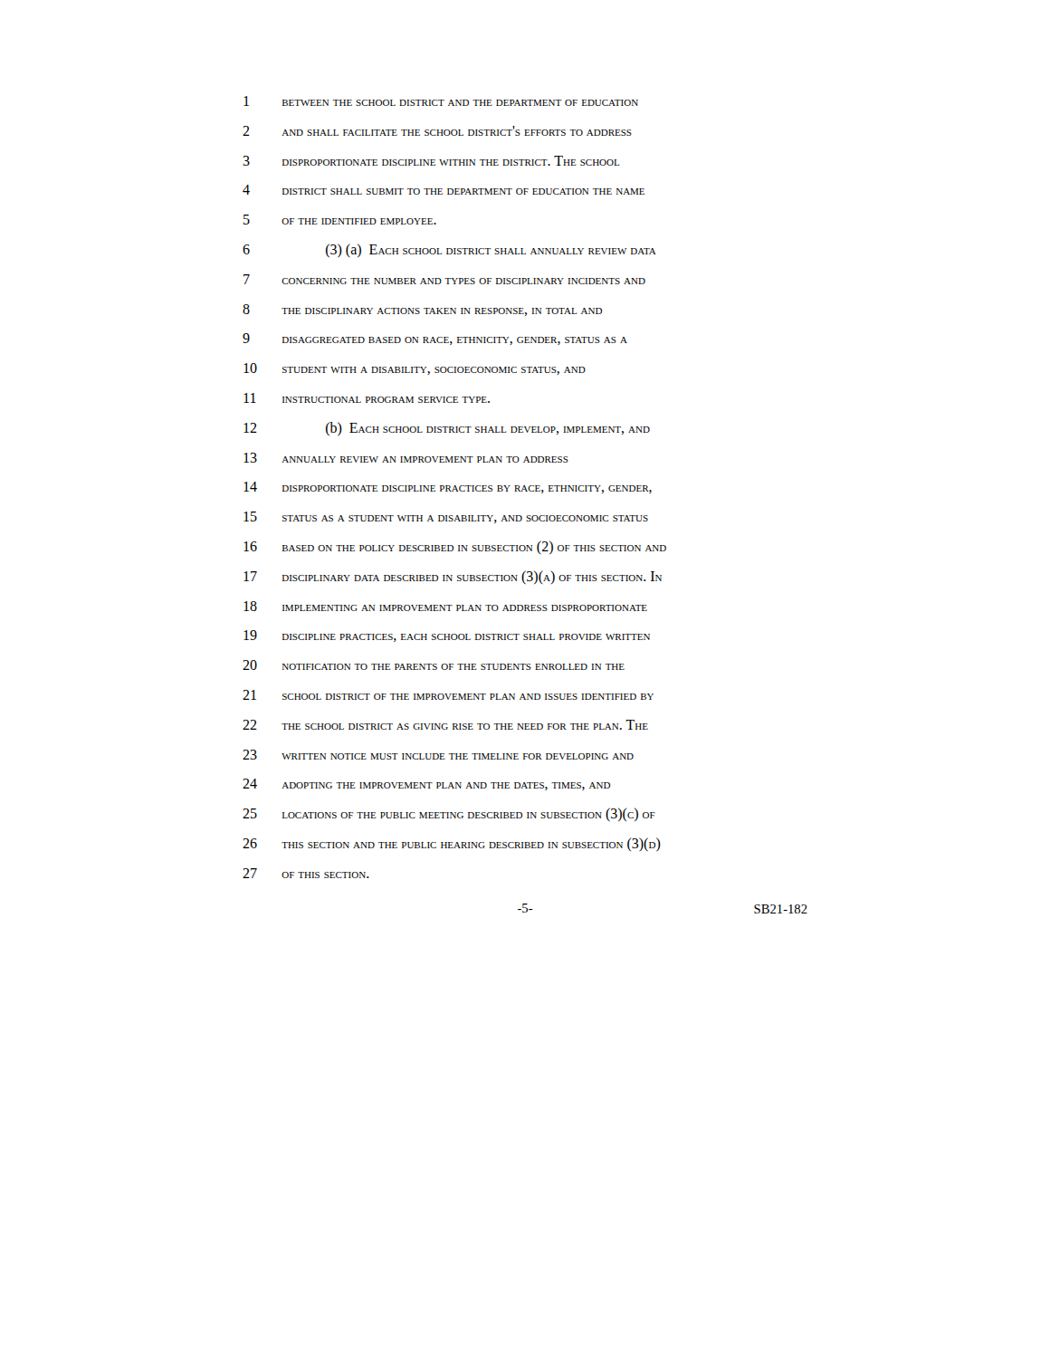| 1 | between the school district and the department of education |
| 2 | and shall facilitate the school district's efforts to address |
| 3 | disproportionate discipline within the district. The school |
| 4 | district shall submit to the department of education the name |
| 5 | of the identified employee. |
| 6 | (3) (a) Each school district shall annually review data |
| 7 | concerning the number and types of disciplinary incidents and |
| 8 | the disciplinary actions taken in response, in total and |
| 9 | disaggregated based on race, ethnicity, gender, status as a |
| 10 | student with a disability, socioeconomic status, and |
| 11 | instructional program service type. |
| 12 | (b) Each school district shall develop, implement, and |
| 13 | annually review an improvement plan to address |
| 14 | disproportionate discipline practices by race, ethnicity, gender, |
| 15 | status as a student with a disability, and socioeconomic status |
| 16 | based on the policy described in subsection (2) of this section and |
| 17 | disciplinary data described in subsection (3)(a) of this section. In |
| 18 | implementing an improvement plan to address disproportionate |
| 19 | discipline practices, each school district shall provide written |
| 20 | notification to the parents of the students enrolled in the |
| 21 | school district of the improvement plan and issues identified by |
| 22 | the school district as giving rise to the need for the plan. The |
| 23 | written notice must include the timeline for developing and |
| 24 | adopting the improvement plan and the dates, times, and |
| 25 | locations of the public meeting described in subsection (3)(c) of |
| 26 | this section and the public hearing described in subsection (3)(d) |
| 27 | of this section. |
-5-
SB21-182